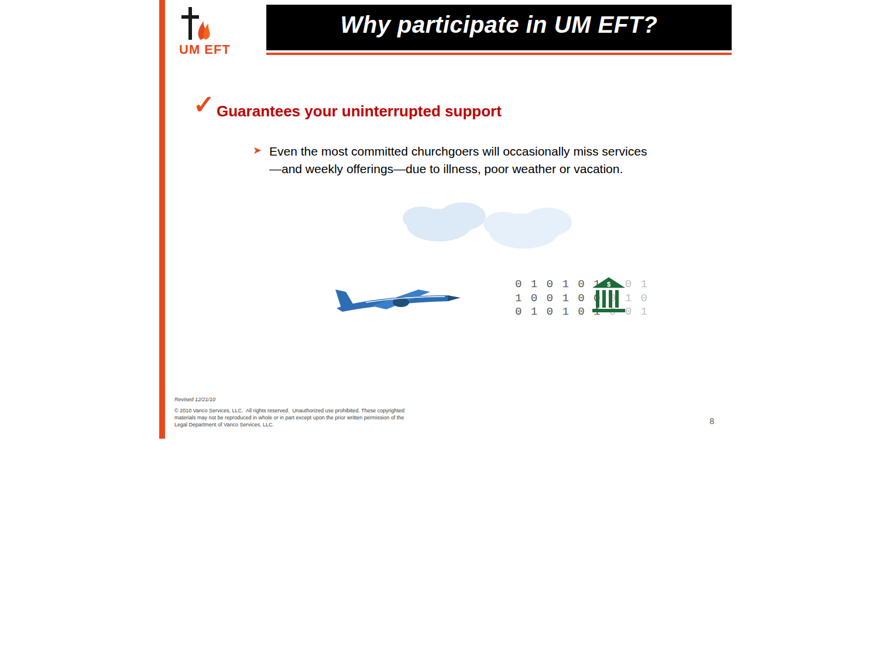UM EFT
Why participate in UM EFT?
✓
Guarantees your uninterrupted support
➤
Even the most committed churchgoers will occasionally miss services—and weekly offerings—due to illness, poor weather or vacation.
0 1 0 1 0 1 0 0 1
1 0 0 1 0 0 0 1 0
0 1 0 1 0 1 0 0 1
$
Revised 12/21/10
© 2010 Vanco Services, LLC. All rights reserved. Unauthorized use prohibited. These copyrighted
materials may not be reproduced in whole or in part except upon the prior written permission of the
Legal Department of Vanco Services, LLC.
8